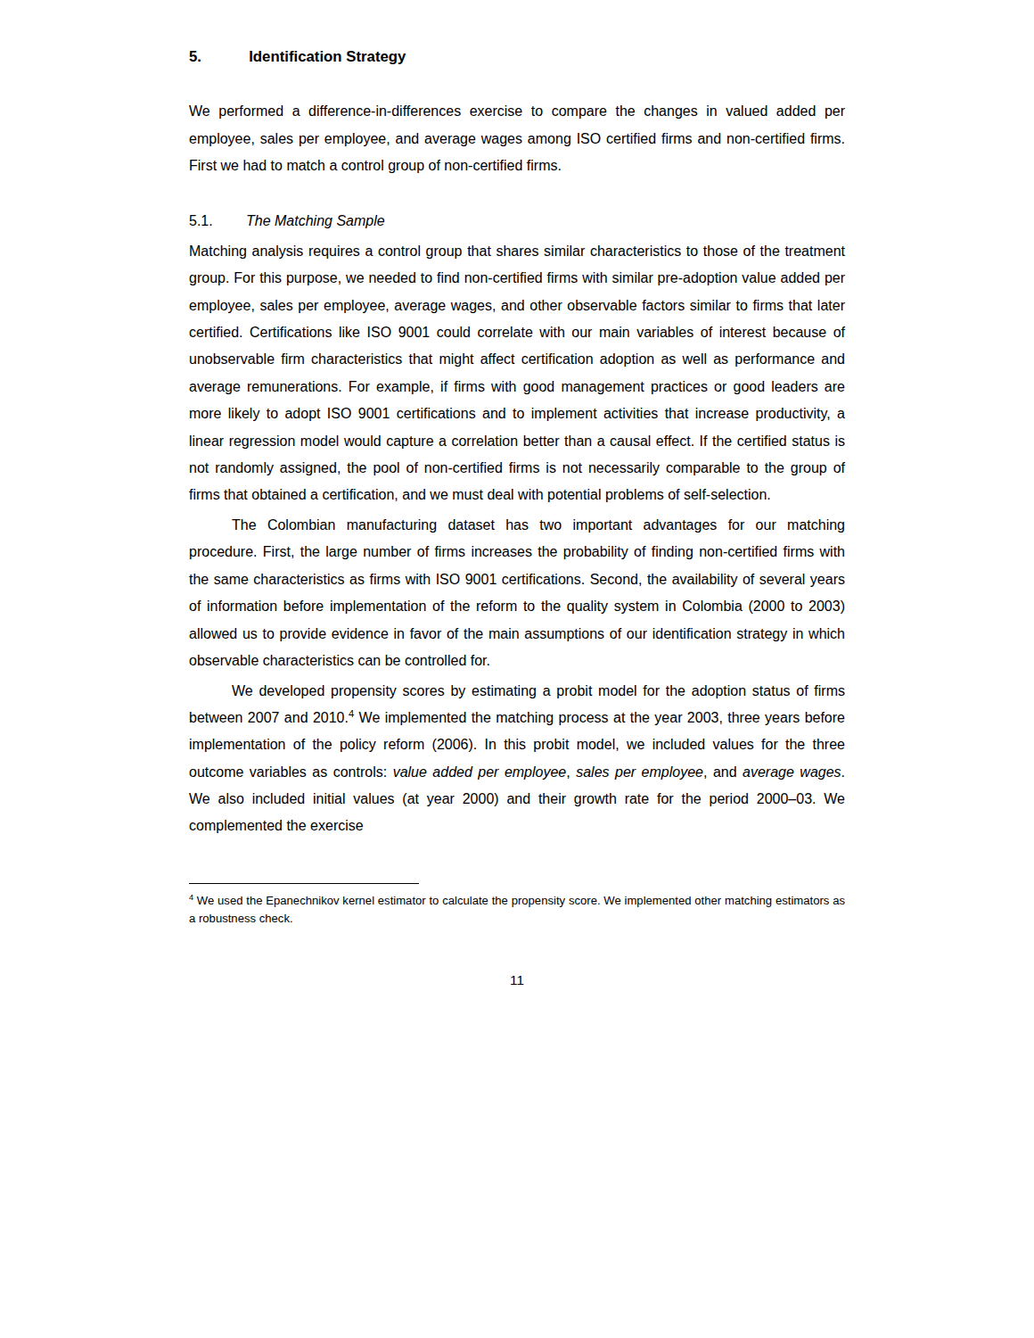5. Identification Strategy
We performed a difference-in-differences exercise to compare the changes in valued added per employee, sales per employee, and average wages among ISO certified firms and non-certified firms. First we had to match a control group of non-certified firms.
5.1. The Matching Sample
Matching analysis requires a control group that shares similar characteristics to those of the treatment group. For this purpose, we needed to find non-certified firms with similar pre-adoption value added per employee, sales per employee, average wages, and other observable factors similar to firms that later certified. Certifications like ISO 9001 could correlate with our main variables of interest because of unobservable firm characteristics that might affect certification adoption as well as performance and average remunerations. For example, if firms with good management practices or good leaders are more likely to adopt ISO 9001 certifications and to implement activities that increase productivity, a linear regression model would capture a correlation better than a causal effect. If the certified status is not randomly assigned, the pool of non-certified firms is not necessarily comparable to the group of firms that obtained a certification, and we must deal with potential problems of self-selection.
The Colombian manufacturing dataset has two important advantages for our matching procedure. First, the large number of firms increases the probability of finding non-certified firms with the same characteristics as firms with ISO 9001 certifications. Second, the availability of several years of information before implementation of the reform to the quality system in Colombia (2000 to 2003) allowed us to provide evidence in favor of the main assumptions of our identification strategy in which observable characteristics can be controlled for.
We developed propensity scores by estimating a probit model for the adoption status of firms between 2007 and 2010.4 We implemented the matching process at the year 2003, three years before implementation of the policy reform (2006). In this probit model, we included values for the three outcome variables as controls: value added per employee, sales per employee, and average wages. We also included initial values (at year 2000) and their growth rate for the period 2000–03. We complemented the exercise
4 We used the Epanechnikov kernel estimator to calculate the propensity score. We implemented other matching estimators as a robustness check.
11